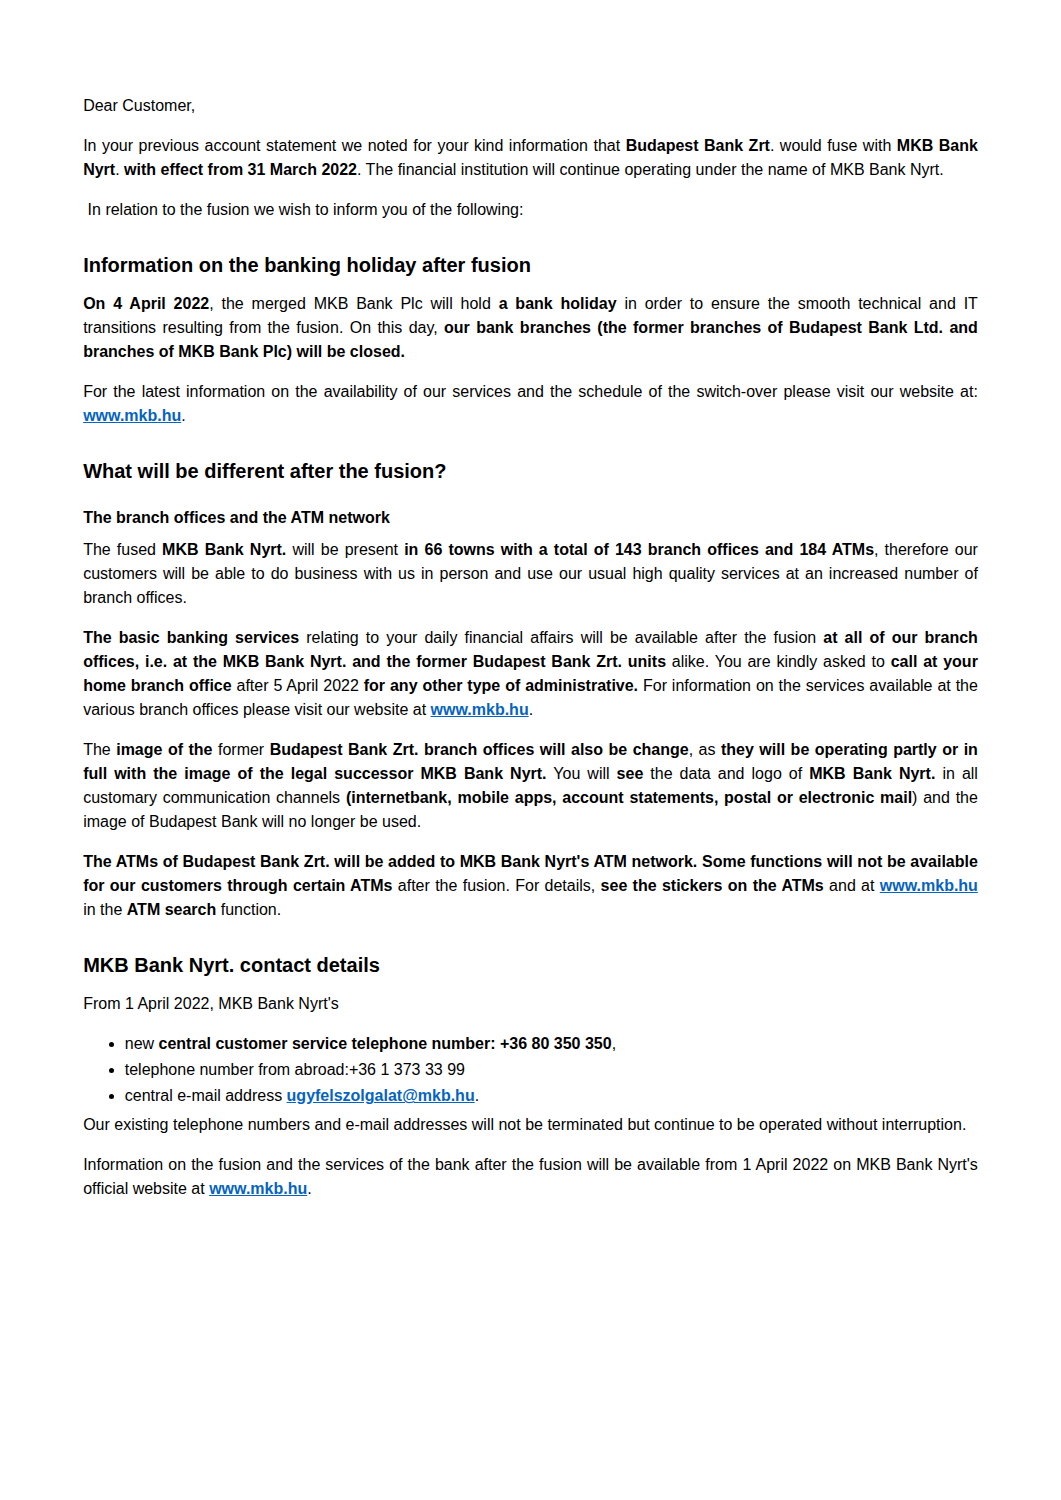Dear Customer,
In your previous account statement we noted for your kind information that Budapest Bank Zrt. would fuse with MKB Bank Nyrt. with effect from 31 March 2022. The financial institution will continue operating under the name of MKB Bank Nyrt.
In relation to the fusion we wish to inform you of the following:
Information on the banking holiday after fusion
On 4 April 2022, the merged MKB Bank Plc will hold a bank holiday in order to ensure the smooth technical and IT transitions resulting from the fusion. On this day, our bank branches (the former branches of Budapest Bank Ltd. and branches of MKB Bank Plc) will be closed.
For the latest information on the availability of our services and the schedule of the switch-over please visit our website at: www.mkb.hu.
What will be different after the fusion?
The branch offices and the ATM network
The fused MKB Bank Nyrt. will be present in 66 towns with a total of 143 branch offices and 184 ATMs, therefore our customers will be able to do business with us in person and use our usual high quality services at an increased number of branch offices.
The basic banking services relating to your daily financial affairs will be available after the fusion at all of our branch offices, i.e. at the MKB Bank Nyrt. and the former Budapest Bank Zrt. units alike. You are kindly asked to call at your home branch office after 5 April 2022 for any other type of administrative. For information on the services available at the various branch offices please visit our website at www.mkb.hu.
The image of the former Budapest Bank Zrt. branch offices will also be change, as they will be operating partly or in full with the image of the legal successor MKB Bank Nyrt. You will see the data and logo of MKB Bank Nyrt. in all customary communication channels (internetbank, mobile apps, account statements, postal or electronic mail) and the image of Budapest Bank will no longer be used.
The ATMs of Budapest Bank Zrt. will be added to MKB Bank Nyrt's ATM network. Some functions will not be available for our customers through certain ATMs after the fusion. For details, see the stickers on the ATMs and at www.mkb.hu in the ATM search function.
MKB Bank Nyrt. contact details
From 1 April 2022, MKB Bank Nyrt's
new central customer service telephone number: +36 80 350 350,
telephone number from abroad:+36 1 373 33 99
central e-mail address ugyfelszolgalat@mkb.hu.
Our existing telephone numbers and e-mail addresses will not be terminated but continue to be operated without interruption.
Information on the fusion and the services of the bank after the fusion will be available from 1 April 2022 on MKB Bank Nyrt's official website at www.mkb.hu.